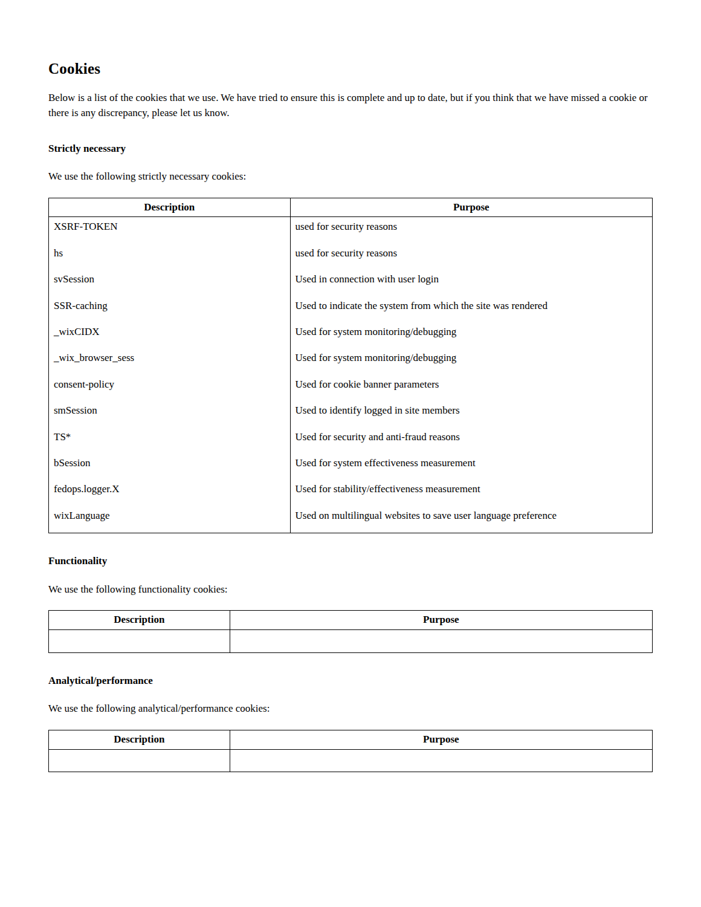Cookies
Below is a list of the cookies that we use. We have tried to ensure this is complete and up to date, but if you think that we have missed a cookie or there is any discrepancy, please let us know.
Strictly necessary
We use the following strictly necessary cookies:
| Description | Purpose |
| --- | --- |
| XSRF-TOKEN hs svSession SSR-caching _wixCIDX _wix_browser_sess consent-policy smSession TS* bSession fedops.logger.X wixLanguage | used for security reasons used for security reasons Used in connection with user login Used to indicate the system from which the site was rendered Used for system monitoring/debugging Used for system monitoring/debugging Used for cookie banner parameters Used to identify logged in site members Used for security and anti-fraud reasons Used for system effectiveness measurement Used for stability/effectiveness measurement Used on multilingual websites to save user language preference |
Functionality
We use the following functionality cookies:
| Description | Purpose |
| --- | --- |
Analytical/performance
We use the following analytical/performance cookies:
| Description | Purpose |
| --- | --- |